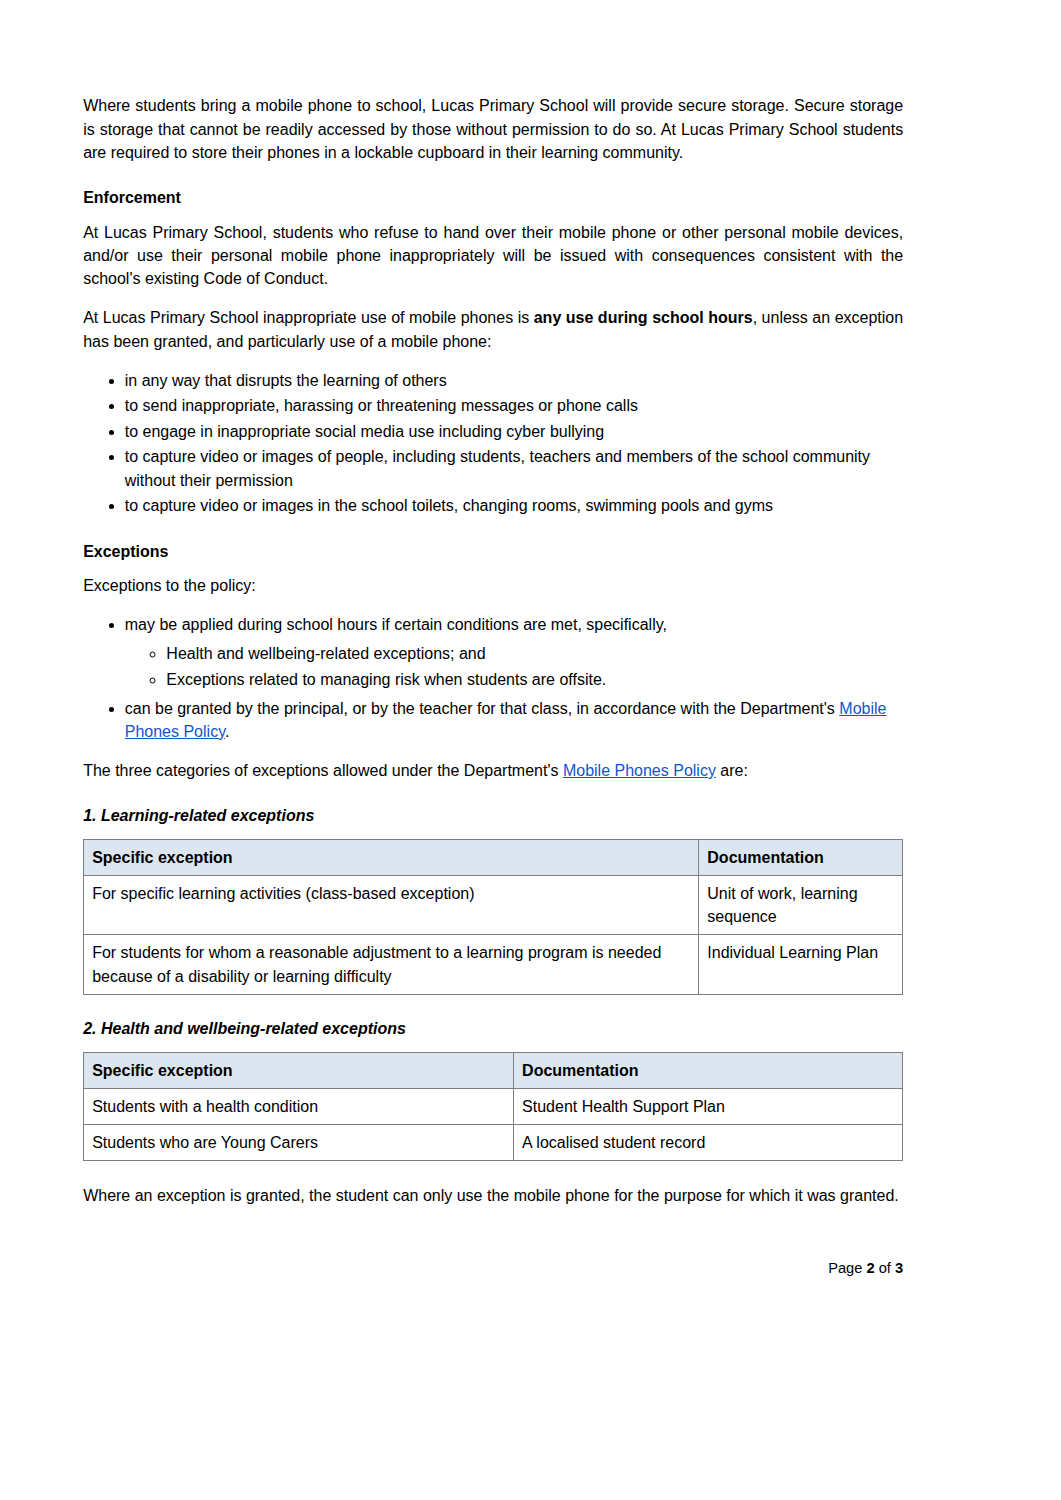Where students bring a mobile phone to school, Lucas Primary School will provide secure storage. Secure storage is storage that cannot be readily accessed by those without permission to do so. At Lucas Primary School students are required to store their phones in a lockable cupboard in their learning community.
Enforcement
At Lucas Primary School, students who refuse to hand over their mobile phone or other personal mobile devices, and/or use their personal mobile phone inappropriately will be issued with consequences consistent with the school's existing Code of Conduct.
At Lucas Primary School inappropriate use of mobile phones is any use during school hours, unless an exception has been granted, and particularly use of a mobile phone:
in any way that disrupts the learning of others
to send inappropriate, harassing or threatening messages or phone calls
to engage in inappropriate social media use including cyber bullying
to capture video or images of people, including students, teachers and members of the school community without their permission
to capture video or images in the school toilets, changing rooms, swimming pools and gyms
Exceptions
Exceptions to the policy:
may be applied during school hours if certain conditions are met, specifically,
Health and wellbeing-related exceptions; and
Exceptions related to managing risk when students are offsite.
can be granted by the principal, or by the teacher for that class, in accordance with the Department's Mobile Phones Policy.
The three categories of exceptions allowed under the Department's Mobile Phones Policy are:
1. Learning-related exceptions
| Specific exception | Documentation |
| --- | --- |
| For specific learning activities (class-based exception) | Unit of work, learning sequence |
| For students for whom a reasonable adjustment to a learning program is needed because of a disability or learning difficulty | Individual Learning Plan |
2. Health and wellbeing-related exceptions
| Specific exception | Documentation |
| --- | --- |
| Students with a health condition | Student Health Support Plan |
| Students who are Young Carers | A localised student record |
Where an exception is granted, the student can only use the mobile phone for the purpose for which it was granted.
Page 2 of 3